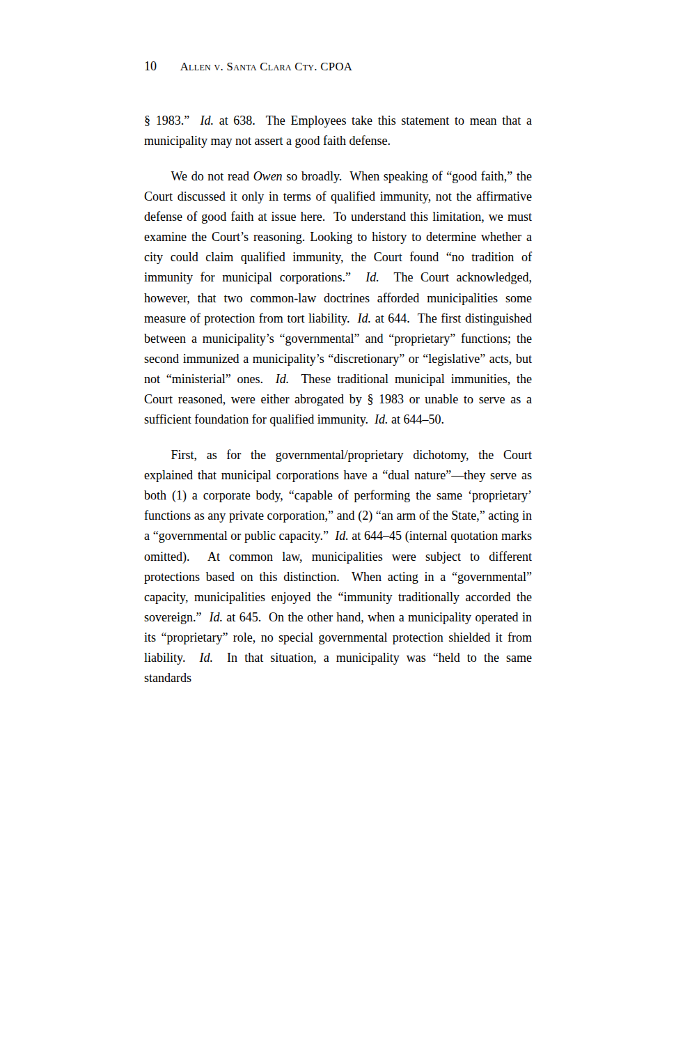10 Allen v. Santa Clara Cty. CPOA
§ 1983.” Id. at 638. The Employees take this statement to mean that a municipality may not assert a good faith defense.
We do not read Owen so broadly. When speaking of “good faith,” the Court discussed it only in terms of qualified immunity, not the affirmative defense of good faith at issue here. To understand this limitation, we must examine the Court’s reasoning. Looking to history to determine whether a city could claim qualified immunity, the Court found “no tradition of immunity for municipal corporations.” Id. The Court acknowledged, however, that two common-law doctrines afforded municipalities some measure of protection from tort liability. Id. at 644. The first distinguished between a municipality’s “governmental” and “proprietary” functions; the second immunized a municipality’s “discretionary” or “legislative” acts, but not “ministerial” ones. Id. These traditional municipal immunities, the Court reasoned, were either abrogated by § 1983 or unable to serve as a sufficient foundation for qualified immunity. Id. at 644–50.
First, as for the governmental/proprietary dichotomy, the Court explained that municipal corporations have a “dual nature”—they serve as both (1) a corporate body, “capable of performing the same ‘proprietary’ functions as any private corporation,” and (2) “an arm of the State,” acting in a “governmental or public capacity.” Id. at 644–45 (internal quotation marks omitted). At common law, municipalities were subject to different protections based on this distinction. When acting in a “governmental” capacity, municipalities enjoyed the “immunity traditionally accorded the sovereign.” Id. at 645. On the other hand, when a municipality operated in its “proprietary” role, no special governmental protection shielded it from liability. Id. In that situation, a municipality was “held to the same standards